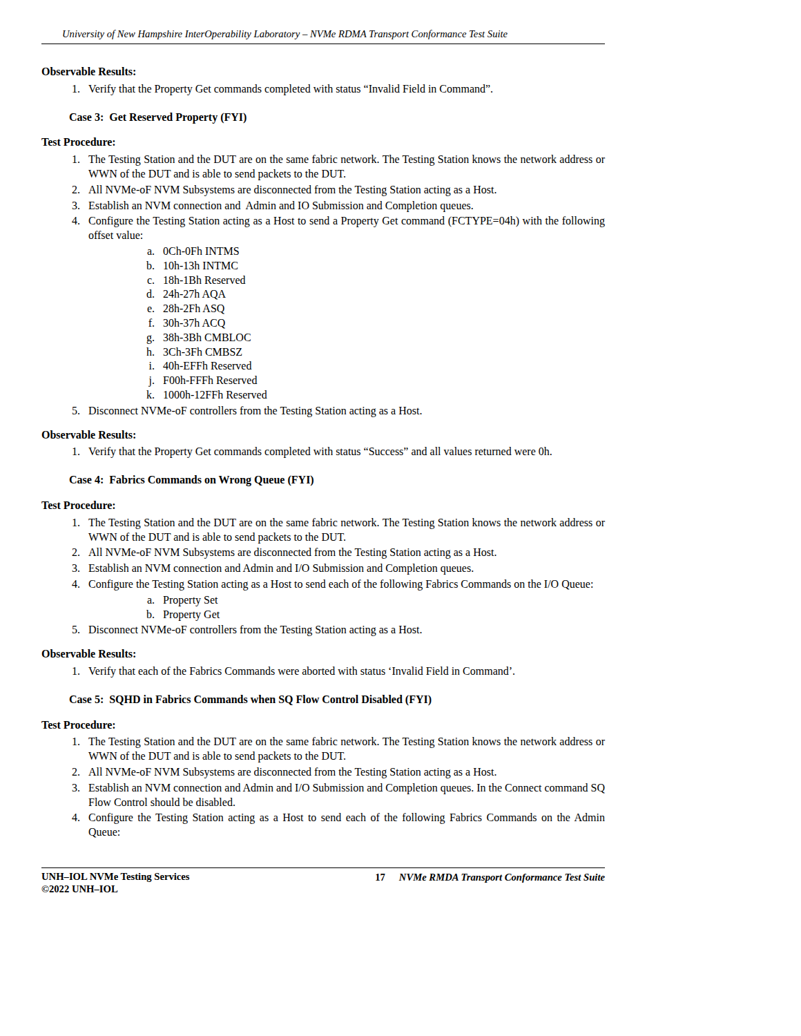University of New Hampshire InterOperability Laboratory – NVMe RDMA Transport Conformance Test Suite
Observable Results:
Verify that the Property Get commands completed with status “Invalid Field in Command”.
Case 3: Get Reserved Property (FYI)
Test Procedure:
The Testing Station and the DUT are on the same fabric network. The Testing Station knows the network address or WWN of the DUT and is able to send packets to the DUT.
All NVMe-oF NVM Subsystems are disconnected from the Testing Station acting as a Host.
Establish an NVM connection and Admin and IO Submission and Completion queues.
Configure the Testing Station acting as a Host to send a Property Get command (FCTYPE=04h) with the following offset value:
0Ch-0Fh INTMS
10h-13h INTMC
18h-1Bh Reserved
24h-27h AQA
28h-2Fh ASQ
30h-37h ACQ
38h-3Bh CMBLOC
3Ch-3Fh CMBSZ
40h-EFFh Reserved
F00h-FFFh Reserved
1000h-12FFh Reserved
Disconnect NVMe-oF controllers from the Testing Station acting as a Host.
Observable Results:
Verify that the Property Get commands completed with status “Success” and all values returned were 0h.
Case 4: Fabrics Commands on Wrong Queue (FYI)
Test Procedure:
The Testing Station and the DUT are on the same fabric network. The Testing Station knows the network address or WWN of the DUT and is able to send packets to the DUT.
All NVMe-oF NVM Subsystems are disconnected from the Testing Station acting as a Host.
Establish an NVM connection and Admin and I/O Submission and Completion queues.
Configure the Testing Station acting as a Host to send each of the following Fabrics Commands on the I/O Queue:
Property Set
Property Get
Disconnect NVMe-oF controllers from the Testing Station acting as a Host.
Observable Results:
Verify that each of the Fabrics Commands were aborted with status ‘Invalid Field in Command’.
Case 5: SQHD in Fabrics Commands when SQ Flow Control Disabled (FYI)
Test Procedure:
The Testing Station and the DUT are on the same fabric network. The Testing Station knows the network address or WWN of the DUT and is able to send packets to the DUT.
All NVMe-oF NVM Subsystems are disconnected from the Testing Station acting as a Host.
Establish an NVM connection and Admin and I/O Submission and Completion queues. In the Connect command SQ Flow Control should be disabled.
Configure the Testing Station acting as a Host to send each of the following Fabrics Commands on the Admin Queue:
UNH–IOL NVMe Testing Services
©2022 UNH–IOL
17
NVMe RMDA Transport Conformance Test Suite